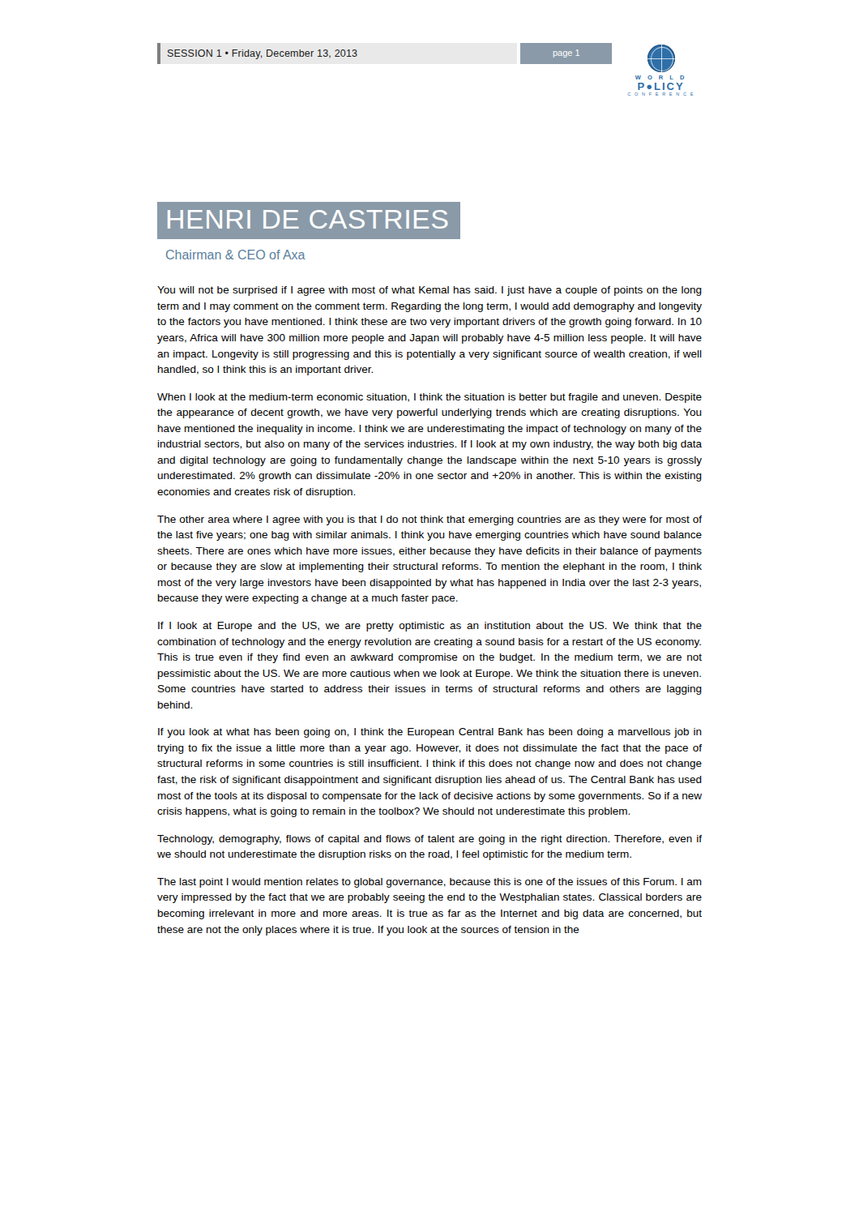SESSION 1 • Friday, December 13, 2013
page 1
W O R L D
P●LICY
C O N F E R E N C E
HENRI DE CASTRIES
Chairman & CEO of Axa
You will not be surprised if I agree with most of what Kemal has said. I just have a couple of points on the long term and I may comment on the comment term. Regarding the long term, I would add demography and longevity to the factors you have mentioned. I think these are two very important drivers of the growth going forward. In 10 years, Africa will have 300 million more people and Japan will probably have 4-5 million less people. It will have an impact. Longevity is still progressing and this is potentially a very significant source of wealth creation, if well handled, so I think this is an important driver.
When I look at the medium-term economic situation, I think the situation is better but fragile and uneven. Despite the appearance of decent growth, we have very powerful underlying trends which are creating disruptions. You have mentioned the inequality in income. I think we are underestimating the impact of technology on many of the industrial sectors, but also on many of the services industries. If I look at my own industry, the way both big data and digital technology are going to fundamentally change the landscape within the next 5-10 years is grossly underestimated. 2% growth can dissimulate -20% in one sector and +20% in another. This is within the existing economies and creates risk of disruption.
The other area where I agree with you is that I do not think that emerging countries are as they were for most of the last five years; one bag with similar animals. I think you have emerging countries which have sound balance sheets. There are ones which have more issues, either because they have deficits in their balance of payments or because they are slow at implementing their structural reforms. To mention the elephant in the room, I think most of the very large investors have been disappointed by what has happened in India over the last 2-3 years, because they were expecting a change at a much faster pace.
If I look at Europe and the US, we are pretty optimistic as an institution about the US. We think that the combination of technology and the energy revolution are creating a sound basis for a restart of the US economy. This is true even if they find even an awkward compromise on the budget. In the medium term, we are not pessimistic about the US. We are more cautious when we look at Europe. We think the situation there is uneven. Some countries have started to address their issues in terms of structural reforms and others are lagging behind.
If you look at what has been going on, I think the European Central Bank has been doing a marvellous job in trying to fix the issue a little more than a year ago. However, it does not dissimulate the fact that the pace of structural reforms in some countries is still insufficient. I think if this does not change now and does not change fast, the risk of significant disappointment and significant disruption lies ahead of us. The Central Bank has used most of the tools at its disposal to compensate for the lack of decisive actions by some governments. So if a new crisis happens, what is going to remain in the toolbox? We should not underestimate this problem.
Technology, demography, flows of capital and flows of talent are going in the right direction. Therefore, even if we should not underestimate the disruption risks on the road, I feel optimistic for the medium term.
The last point I would mention relates to global governance, because this is one of the issues of this Forum. I am very impressed by the fact that we are probably seeing the end to the Westphalian states. Classical borders are becoming irrelevant in more and more areas. It is true as far as the Internet and big data are concerned, but these are not the only places where it is true. If you look at the sources of tension in the